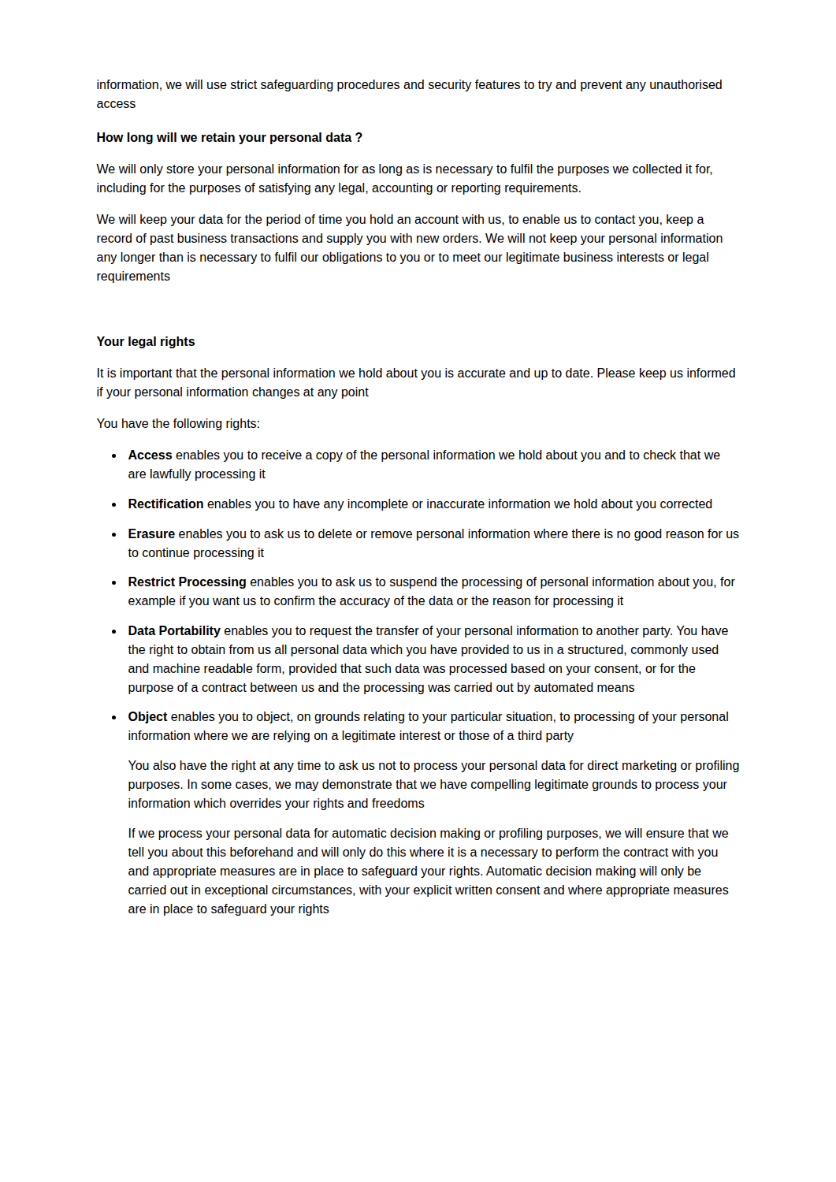information, we will use strict safeguarding procedures and security features to try and prevent any unauthorised access
How long will we retain your personal data ?
We will only store your personal information for as long as is necessary to fulfil the purposes we collected it for, including for the purposes of satisfying any legal, accounting or reporting requirements.
We will keep your data for the period of time you hold an account with us, to enable us to contact you, keep a record of past business transactions and supply you with new orders. We will not keep your personal information any longer than is necessary to fulfil our obligations to you or to meet our legitimate business interests or legal requirements
Your legal rights
It is important that the personal information we hold about you is accurate and up to date. Please keep us informed if your personal information changes at any point
You have the following rights:
Access enables you to receive a copy of the personal information we hold about you and to check that we are lawfully processing it
Rectification enables you to have any incomplete or inaccurate information we hold about you corrected
Erasure enables you to ask us to delete or remove personal information where there is no good reason for us to continue processing it
Restrict Processing enables you to ask us to suspend the processing of personal information about you, for example if you want us to confirm the accuracy of the data or the reason for processing it
Data Portability enables you to request the transfer of your personal information to another party. You have the right to obtain from us all personal data which you have provided to us in a structured, commonly used and machine readable form, provided that such data was processed based on your consent, or for the purpose of a contract between us and the processing was carried out by automated means
Object enables you to object, on grounds relating to your particular situation, to processing of your personal information where we are relying on a legitimate interest or those of a third party
You also have the right at any time to ask us not to process your personal data for direct marketing or profiling purposes. In some cases, we may demonstrate that we have compelling legitimate grounds to process your information which overrides your rights and freedoms
If we process your personal data for automatic decision making or profiling purposes, we will ensure that we tell you about this beforehand and will only do this where it is a necessary to perform the contract with you and appropriate measures are in place to safeguard your rights. Automatic decision making will only be carried out in exceptional circumstances, with your explicit written consent and where appropriate measures are in place to safeguard your rights